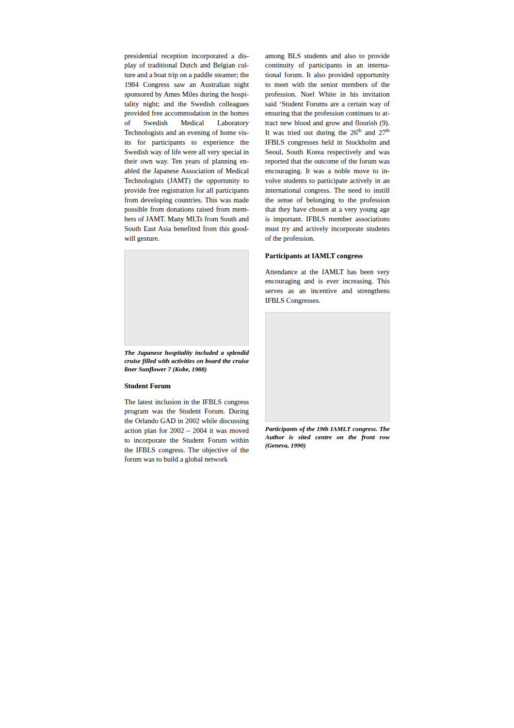presidential reception incorporated a display of traditional Dutch and Belgian culture and a boat trip on a paddle steamer; the 1984 Congress saw an Australian night sponsored by Ames Miles during the hospitality night; and the Swedish colleagues provided free accommodation in the homes of Swedish Medical Laboratory Technologists and an evening of home visits for participants to experience the Swedish way of life were all very special in their own way. Ten years of planning enabled the Japanese Association of Medical Technologists (JAMT) the opportunity to provide free registration for all participants from developing countries. This was made possible from donations raised from members of JAMT. Many MLTs from South and South East Asia benefited from this good-will gesture.
The Japanese hospitality included a splendid cruise filled with activities on board the cruise liner Sunflower 7 (Kobe, 1988)
Student Forum
The latest inclusion in the IFBLS congress program was the Student Forum. During the Orlando GAD in 2002 while discussing action plan for 2002 – 2004 it was moved to incorporate the Student Forum within the IFBLS congress. The objective of the forum was to build a global network
among BLS students and also to provide continuity of participants in an international forum. It also provided opportunity to meet with the senior members of the profession. Noel White in his invitation said ‘Student Forums are a certain way of ensuring that the profession continues to attract new blood and grow and flourish (9). It was tried out during the 26th and 27th IFBLS congresses held in Stockholm and Seoul, South Korea respectively and was reported that the outcome of the forum was encouraging. It was a noble move to involve students to participate actively in an international congress. The need to instill the sense of belonging to the profession that they have chosen at a very young age is important. IFBLS member associations must try and actively incorporate students of the profession.
Participants at IAMLT congress
Attendance at the IAMLT has been very encouraging and is ever increasing. This serves as an incentive and strengthens IFBLS Congresses.
Participants of the 19th IAMLT congress. The Author is sited centre on the front row (Geneva, 1990)